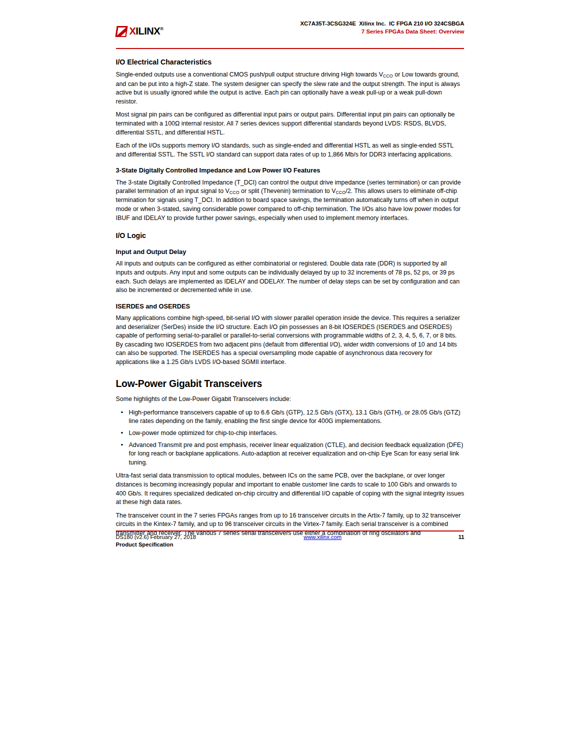XILINX®
XC7A35T-3CSG324E Xilinx Inc. IC FPGA 210 I/O 324CSBGA
7 Series FPGAs Data Sheet: Overview
I/O Electrical Characteristics
Single-ended outputs use a conventional CMOS push/pull output structure driving High towards VCCO or Low towards ground, and can be put into a high-Z state. The system designer can specify the slew rate and the output strength. The input is always active but is usually ignored while the output is active. Each pin can optionally have a weak pull-up or a weak pull-down resistor.
Most signal pin pairs can be configured as differential input pairs or output pairs. Differential input pin pairs can optionally be terminated with a 100Ω internal resistor. All 7 series devices support differential standards beyond LVDS: RSDS, BLVDS, differential SSTL, and differential HSTL.
Each of the I/Os supports memory I/O standards, such as single-ended and differential HSTL as well as single-ended SSTL and differential SSTL. The SSTL I/O standard can support data rates of up to 1,866 Mb/s for DDR3 interfacing applications.
3-State Digitally Controlled Impedance and Low Power I/O Features
The 3-state Digitally Controlled Impedance (T_DCI) can control the output drive impedance (series termination) or can provide parallel termination of an input signal to VCCO or split (Thevenin) termination to VCCO/2. This allows users to eliminate off-chip termination for signals using T_DCI. In addition to board space savings, the termination automatically turns off when in output mode or when 3-stated, saving considerable power compared to off-chip termination. The I/Os also have low power modes for IBUF and IDELAY to provide further power savings, especially when used to implement memory interfaces.
I/O Logic
Input and Output Delay
All inputs and outputs can be configured as either combinatorial or registered. Double data rate (DDR) is supported by all inputs and outputs. Any input and some outputs can be individually delayed by up to 32 increments of 78 ps, 52 ps, or 39 ps each. Such delays are implemented as IDELAY and ODELAY. The number of delay steps can be set by configuration and can also be incremented or decremented while in use.
ISERDES and OSERDES
Many applications combine high-speed, bit-serial I/O with slower parallel operation inside the device. This requires a serializer and deserializer (SerDes) inside the I/O structure. Each I/O pin possesses an 8-bit IOSERDES (ISERDES and OSERDES) capable of performing serial-to-parallel or parallel-to-serial conversions with programmable widths of 2, 3, 4, 5, 6, 7, or 8 bits. By cascading two IOSERDES from two adjacent pins (default from differential I/O), wider width conversions of 10 and 14 bits can also be supported. The ISERDES has a special oversampling mode capable of asynchronous data recovery for applications like a 1.25 Gb/s LVDS I/O-based SGMII interface.
Low-Power Gigabit Transceivers
Some highlights of the Low-Power Gigabit Transceivers include:
High-performance transceivers capable of up to 6.6 Gb/s (GTP), 12.5 Gb/s (GTX), 13.1 Gb/s (GTH), or 28.05 Gb/s (GTZ) line rates depending on the family, enabling the first single device for 400G implementations.
Low-power mode optimized for chip-to-chip interfaces.
Advanced Transmit pre and post emphasis, receiver linear equalization (CTLE), and decision feedback equalization (DFE) for long reach or backplane applications. Auto-adaption at receiver equalization and on-chip Eye Scan for easy serial link tuning.
Ultra-fast serial data transmission to optical modules, between ICs on the same PCB, over the backplane, or over longer distances is becoming increasingly popular and important to enable customer line cards to scale to 100 Gb/s and onwards to 400 Gb/s. It requires specialized dedicated on-chip circuitry and differential I/O capable of coping with the signal integrity issues at these high data rates.
The transceiver count in the 7 series FPGAs ranges from up to 16 transceiver circuits in the Artix-7 family, up to 32 transceiver circuits in the Kintex-7 family, and up to 96 transceiver circuits in the Virtex-7 family. Each serial transceiver is a combined transmitter and receiver. The various 7 series serial transceivers use either a combination of ring oscillators and
DS180 (v2.6) February 27, 2018
Product Specification
www.xilinx.com
11